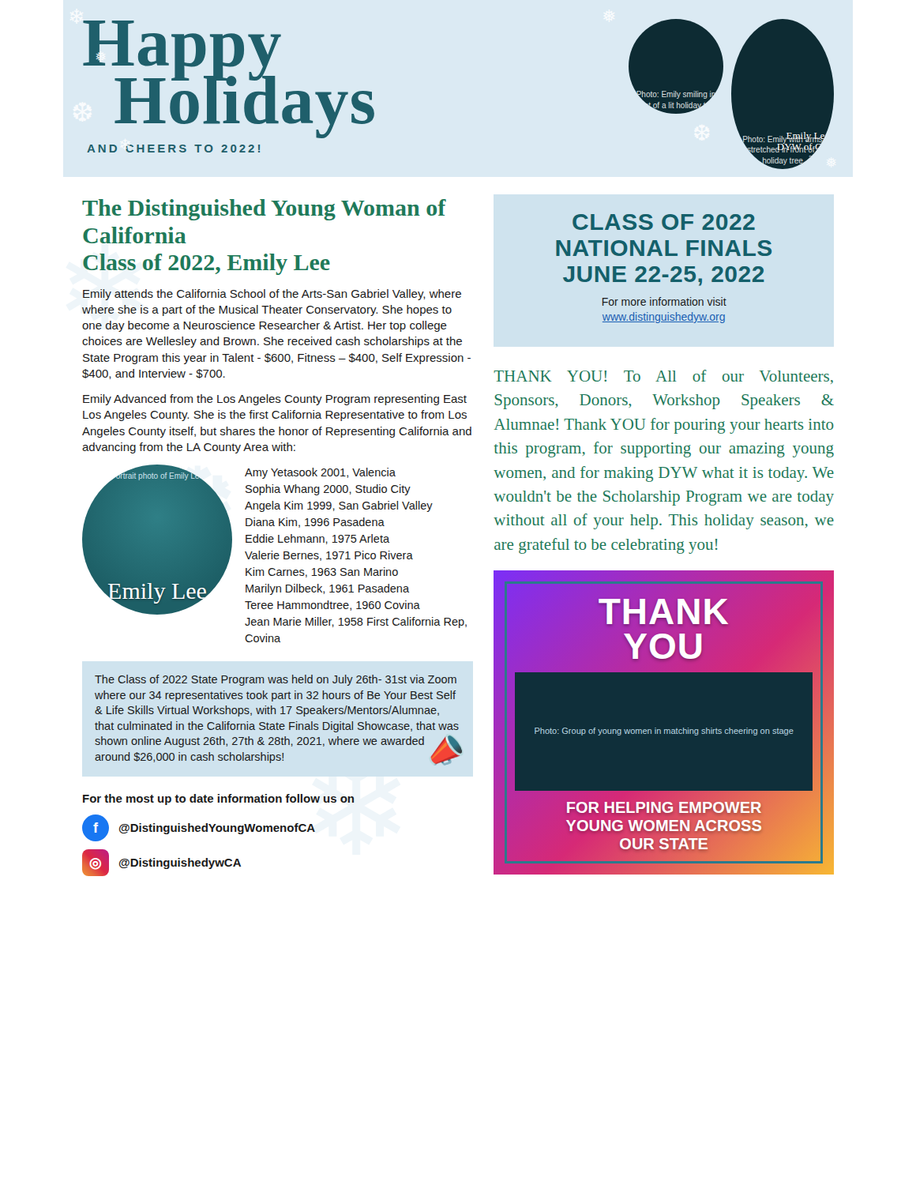❄ ❅ ❆ ❄ ❅ ❄ ❆ ❅
HappyHolidays
and cheers to 2022!
Photo: Emily smiling in front of a lit holiday tree
Photo: Emily with arms outstretched in front of a lit holiday tree
Emily Lee
DYW of CA
2022
❄ ❆ ❄ ❅
The Distinguished Young Woman of California
Class of 2022, Emily Lee
Emily attends the California School of the Arts-San Gabriel Valley, where where she is a part of the Musical Theater Conservatory. She hopes to one day become a Neuroscience Researcher & Artist. Her top college choices are Wellesley and Brown. She received cash scholarships at the State Program this year in Talent - $600, Fitness – $400, Self Expression - $400, and Interview - $700.
Emily Advanced from the Los Angeles County Program representing East Los Angeles County. She is the first California Representative to from Los Angeles County itself, but shares the honor of Representing California and advancing from the LA County Area with:
Portrait photo of Emily Lee Emily Lee
Amy Yetasook 2001, Valencia
Sophia Whang 2000, Studio City
Angela Kim 1999, San Gabriel Valley
Diana Kim, 1996 Pasadena
Eddie Lehmann, 1975 Arleta
Valerie Bernes, 1971 Pico Rivera
Kim Carnes, 1963 San Marino
Marilyn Dilbeck, 1961 Pasadena
Teree Hammondtree, 1960 Covina
Jean Marie Miller, 1958 First California Rep, Covina
The Class of 2022 State Program was held on July 26th- 31st via Zoom where our 34 representatives took part in 32 hours of Be Your Best Self & Life Skills Virtual Workshops, with 17 Speakers/Mentors/Alumnae, that culminated in the California State Finals Digital Showcase, that was shown online August 26th, 27th & 28th, 2021, where we awarded around $26,000 in cash scholarships!
📣
For the most up to date information follow us on
f @DistinguishedYoungWomenofCA
◎ @DistinguishedywCA
CLASS OF 2022
NATIONAL FINALS
JUNE 22-25, 2022
For more information visit
www.distinguishedyw.org
THANK YOU! To All of our Volunteers, Sponsors, Donors, Workshop Speakers & Alumnae! Thank YOU for pouring your hearts into this program, for supporting our amazing young women, and for making DYW what it is today. We wouldn't be the Scholarship Program we are today without all of your help. This holiday season, we are grateful to be celebrating you!
THANK
YOU
Photo: Group of young women in matching shirts cheering on stage
FOR HELPING EMPOWER
YOUNG WOMEN ACROSS
OUR STATE